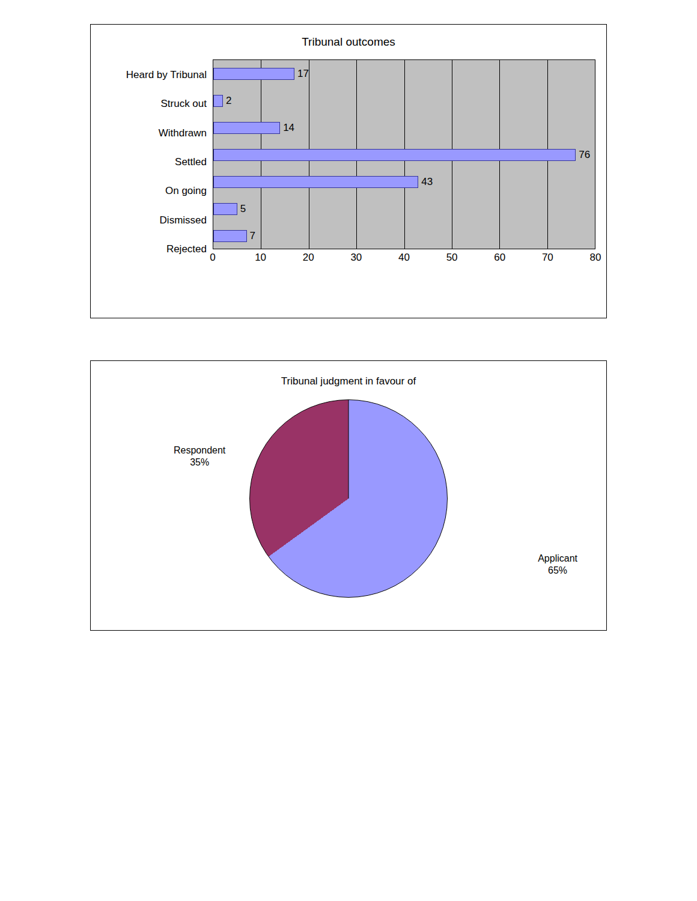Tribunal outcomes
Heard by Tribunal
Struck out
Withdrawn
Settled
On going
Dismissed
Rejected
17
2
14
76
43
5
7
0 10 20 30 40 50 60 70 80
Tribunal judgment in favour of
Respondent
35%
Applicant
65%